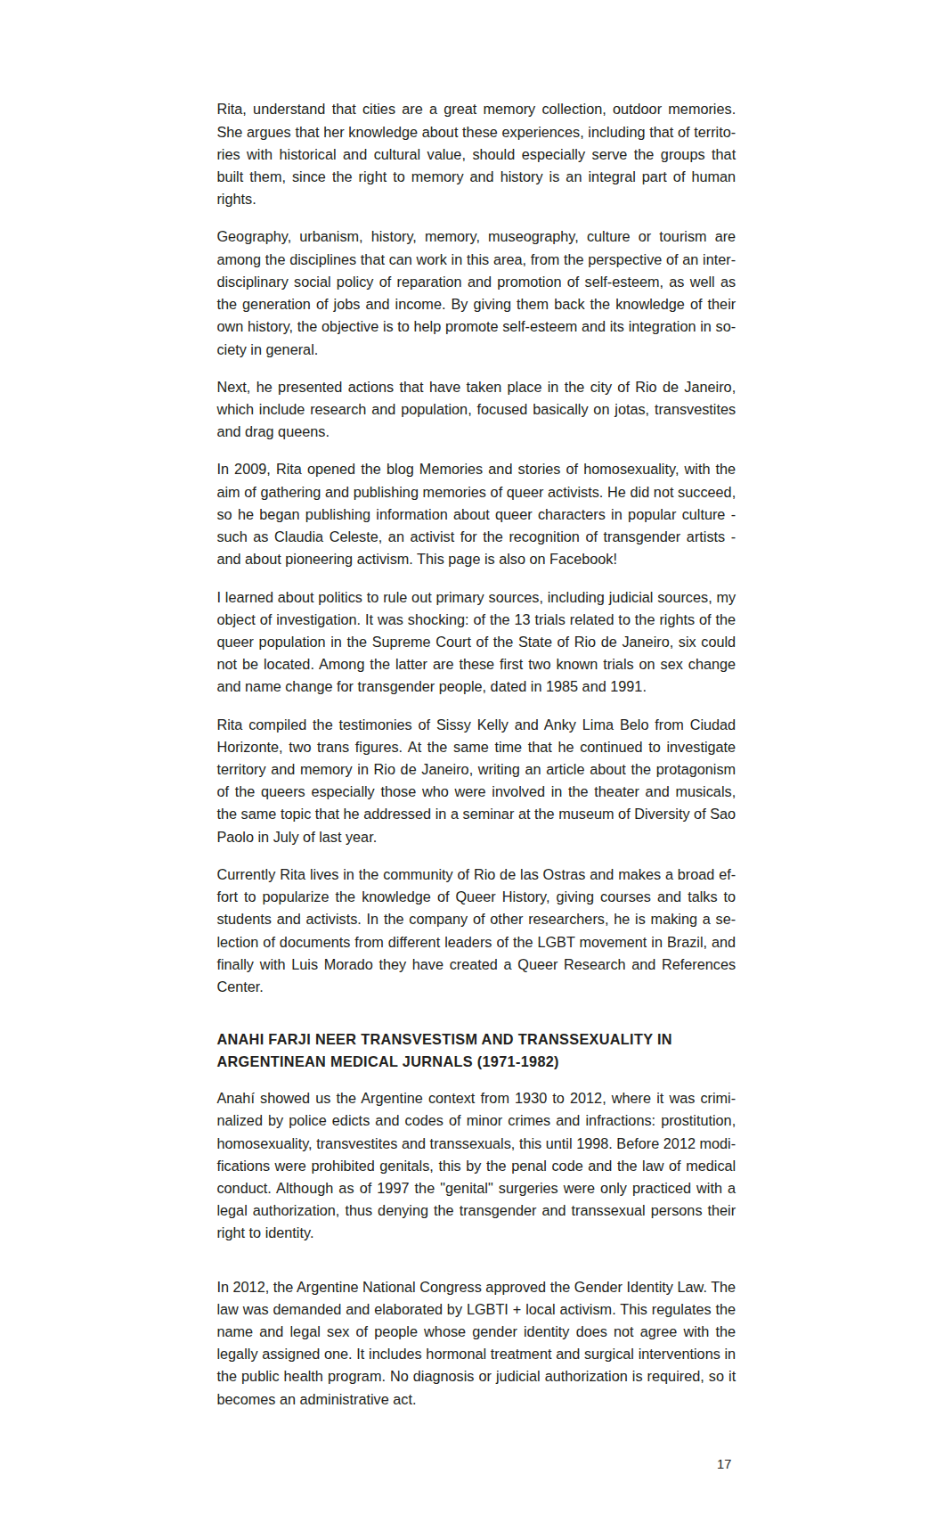Rita, understand that cities are a great memory collection, outdoor memories. She argues that her knowledge about these experiences, including that of territories with historical and cultural value, should especially serve the groups that built them, since the right to memory and history is an integral part of human rights.
Geography, urbanism, history, memory, museography, culture or tourism are among the disciplines that can work in this area, from the perspective of an interdisciplinary social policy of reparation and promotion of self-esteem, as well as the generation of jobs and income. By giving them back the knowledge of their own history, the objective is to help promote self-esteem and its integration in society in general.
Next, he presented actions that have taken place in the city of Rio de Janeiro, which include research and population, focused basically on jotas, transvestites and drag queens.
In 2009, Rita opened the blog Memories and stories of homosexuality, with the aim of gathering and publishing memories of queer activists. He did not succeed, so he began publishing information about queer characters in popular culture - such as Claudia Celeste, an activist for the recognition of transgender artists - and about pioneering activism. This page is also on Facebook!
I learned about politics to rule out primary sources, including judicial sources, my object of investigation. It was shocking: of the 13 trials related to the rights of the queer population in the Supreme Court of the State of Rio de Janeiro, six could not be located. Among the latter are these first two known trials on sex change and name change for transgender people, dated in 1985 and 1991.
Rita compiled the testimonies of Sissy Kelly and Anky Lima Belo from Ciudad Horizonte, two trans figures. At the same time that he continued to investigate territory and memory in Rio de Janeiro, writing an article about the protagonism of the queers especially those who were involved in the theater and musicals, the same topic that he addressed in a seminar at the museum of Diversity of Sao Paolo in July of last year.
Currently Rita lives in the community of Rio de las Ostras and makes a broad effort to popularize the knowledge of Queer History, giving courses and talks to students and activists. In the company of other researchers, he is making a selection of documents from different leaders of the LGBT movement in Brazil, and finally with Luis Morado they have created a Queer Research and References Center.
ANAHI FARJI NEER TRANSVESTISM AND TRANSSEXUALITY IN ARGENTINEAN MEDICAL JURNALS (1971-1982)
Anahí showed us the Argentine context from 1930 to 2012, where it was criminalized by police edicts and codes of minor crimes and infractions: prostitution, homosexuality, transvestites and transsexuals, this until 1998. Before 2012 modifications were prohibited genitals, this by the penal code and the law of medical conduct. Although as of 1997 the "genital" surgeries were only practiced with a legal authorization, thus denying the transgender and transsexual persons their right to identity.
In 2012, the Argentine National Congress approved the Gender Identity Law. The law was demanded and elaborated by LGBTI + local activism. This regulates the name and legal sex of people whose gender identity does not agree with the legally assigned one. It includes hormonal treatment and surgical interventions in the public health program. No diagnosis or judicial authorization is required, so it becomes an administrative act.
17